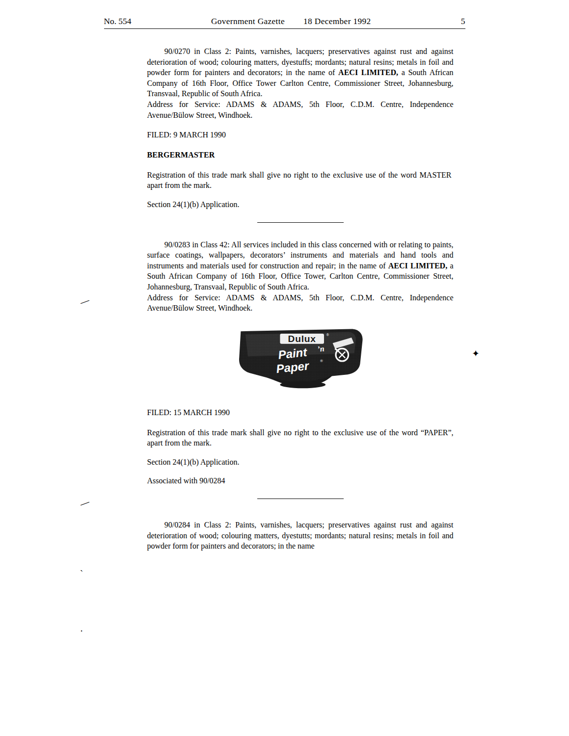No. 554
Government Gazette 18 December 1992
5
—
—
`
·
✦
90/0270 in Class 2: Paints, varnishes, lacquers; preservatives against rust and against deterioration of wood; colouring matters, dyestuffs; mordants; natural resins; metals in foil and powder form for painters and decorators; in the name of AECI LIMITED, a South African Company of 16th Floor, Office Tower Carlton Centre, Commissioner Street, Johannesburg, Transvaal, Republic of South Africa.
Address for Service: ADAMS & ADAMS, 5th Floor, C.D.M. Centre, Independence Avenue/Bülow Street, Windhoek.
FILED: 9 MARCH 1990
BERGERMASTER
Registration of this trade mark shall give no right to the exclusive use of the word MASTER apart from the mark.
Section 24(1)(b) Application.
90/0283 in Class 42: All services included in this class concerned with or relating to paints, surface coatings, wallpapers, decorators’ instruments and materials and hand tools and instruments and materials used for construction and repair; in the name of AECI LIMITED, a South African Company of 16th Floor, Office Tower, Carlton Centre, Commissioner Street, Johannesburg, Transvaal, Republic of South Africa.
Address for Service: ADAMS & ADAMS, 5th Floor, C.D.M. Centre, Independence Avenue/Bülow Street, Windhoek.
Dulux ® Paint ’n Paper ®
FILED: 15 MARCH 1990
Registration of this trade mark shall give no right to the exclusive use of the word “PAPER”, apart from the mark.
Section 24(1)(b) Application.
Associated with 90/0284
90/0284 in Class 2: Paints, varnishes, lacquers; preservatives against rust and against deterioration of wood; colouring matters, dyestutts; mordants; natural resins; metals in foil and powder form for painters and decorators; in the name